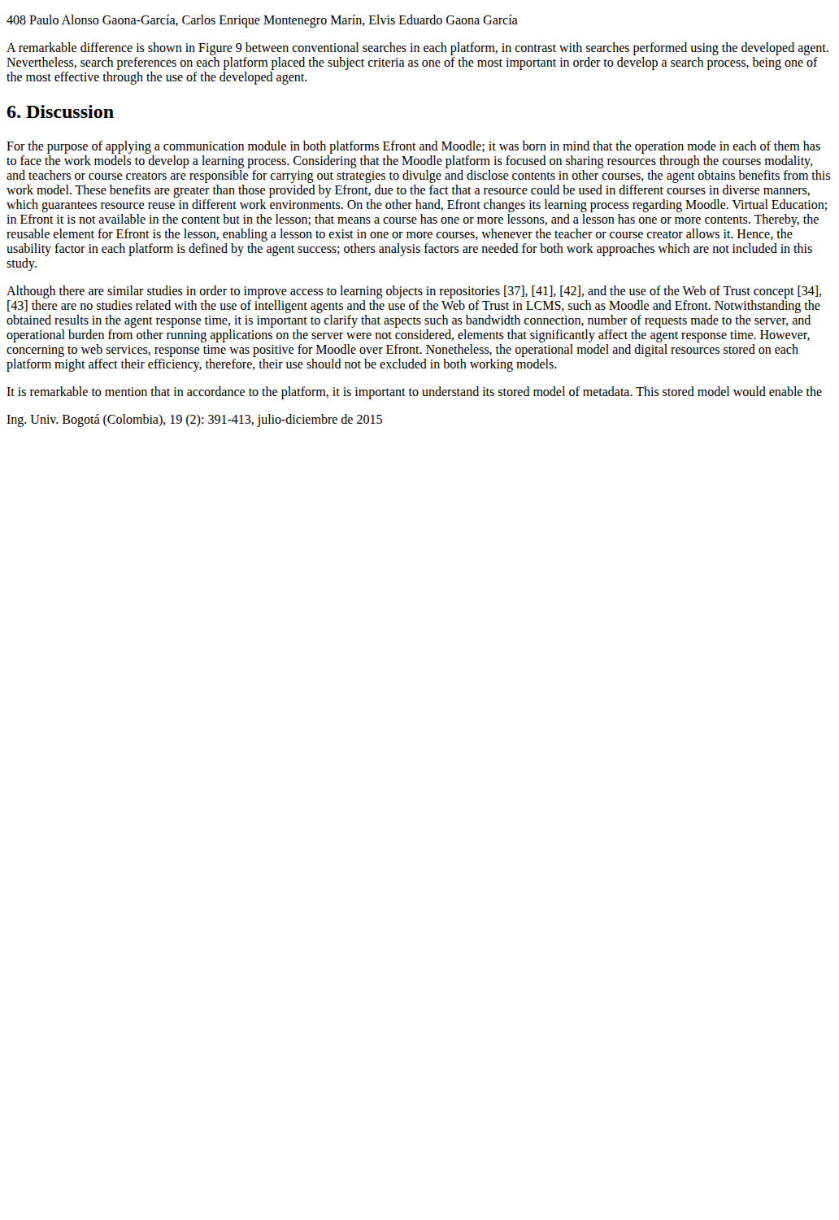408 Paulo Alonso Gaona-García, Carlos Enrique Montenegro Marín, Elvis Eduardo Gaona García
A remarkable difference is shown in Figure 9 between conventional searches in each platform, in contrast with searches performed using the developed agent. Nevertheless, search preferences on each platform placed the subject criteria as one of the most important in order to develop a search process, being one of the most effective through the use of the developed agent.
6. Discussion
For the purpose of applying a communication module in both platforms Efront and Moodle; it was born in mind that the operation mode in each of them has to face the work models to develop a learning process. Considering that the Moodle platform is focused on sharing resources through the courses modality, and teachers or course creators are responsible for carrying out strategies to divulge and disclose contents in other courses, the agent obtains benefits from this work model. These benefits are greater than those provided by Efront, due to the fact that a resource could be used in different courses in diverse manners, which guarantees resource reuse in different work environments. On the other hand, Efront changes its learning process regarding Moodle. Virtual Education; in Efront it is not available in the content but in the lesson; that means a course has one or more lessons, and a lesson has one or more contents. Thereby, the reusable element for Efront is the lesson, enabling a lesson to exist in one or more courses, whenever the teacher or course creator allows it. Hence, the usability factor in each platform is defined by the agent success; others analysis factors are needed for both work approaches which are not included in this study.
Although there are similar studies in order to improve access to learning objects in repositories [37], [41], [42], and the use of the Web of Trust concept [34], [43] there are no studies related with the use of intelligent agents and the use of the Web of Trust in LCMS, such as Moodle and Efront. Notwithstanding the obtained results in the agent response time, it is important to clarify that aspects such as bandwidth connection, number of requests made to the server, and operational burden from other running applications on the server were not considered, elements that significantly affect the agent response time. However, concerning to web services, response time was positive for Moodle over Efront. Nonetheless, the operational model and digital resources stored on each platform might affect their efficiency, therefore, their use should not be excluded in both working models.
It is remarkable to mention that in accordance to the platform, it is important to understand its stored model of metadata. This stored model would enable the
Ing. Univ. Bogotá (Colombia), 19 (2): 391-413, julio-diciembre de 2015